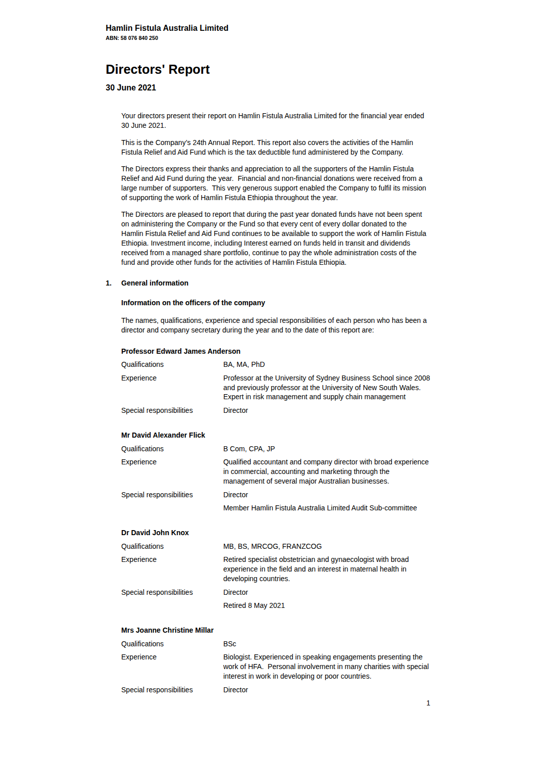Hamlin Fistula Australia Limited
ABN: 58 076 840 250
Directors' Report
30 June 2021
Your directors present their report on Hamlin Fistula Australia Limited for the financial year ended 30 June 2021.
This is the Company’s 24th Annual Report. This report also covers the activities of the Hamlin Fistula Relief and Aid Fund which is the tax deductible fund administered by the Company.
The Directors express their thanks and appreciation to all the supporters of the Hamlin Fistula Relief and Aid Fund during the year. Financial and non-financial donations were received from a large number of supporters. This very generous support enabled the Company to fulfil its mission of supporting the work of Hamlin Fistula Ethiopia throughout the year.
The Directors are pleased to report that during the past year donated funds have not been spent on administering the Company or the Fund so that every cent of every dollar donated to the Hamlin Fistula Relief and Aid Fund continues to be available to support the work of Hamlin Fistula Ethiopia. Investment income, including Interest earned on funds held in transit and dividends received from a managed share portfolio, continue to pay the whole administration costs of the fund and provide other funds for the activities of Hamlin Fistula Ethiopia.
1. General information
Information on the officers of the company
The names, qualifications, experience and special responsibilities of each person who has been a director and company secretary during the year and to the date of this report are:
Professor Edward James Anderson
| Qualifications | BA, MA, PhD |
| Experience | Professor at the University of Sydney Business School since 2008 and previously professor at the University of New South Wales. Expert in risk management and supply chain management |
| Special responsibilities | Director |
Mr David Alexander Flick
| Qualifications | B Com, CPA, JP |
| Experience | Qualified accountant and company director with broad experience in commercial, accounting and marketing through the management of several major Australian businesses. |
| Special responsibilities | Director |
| | Member Hamlin Fistula Australia Limited Audit Sub-committee |
Dr David John Knox
| Qualifications | MB, BS, MRCOG, FRANZCOG |
| Experience | Retired specialist obstetrician and gynaecologist with broad experience in the field and an interest in maternal health in developing countries. |
| Special responsibilities | Director |
| | Retired 8 May 2021 |
Mrs Joanne Christine Millar
| Qualifications | BSc |
| Experience | Biologist. Experienced in speaking engagements presenting the work of HFA. Personal involvement in many charities with special interest in work in developing or poor countries. |
| Special responsibilities | Director |
1